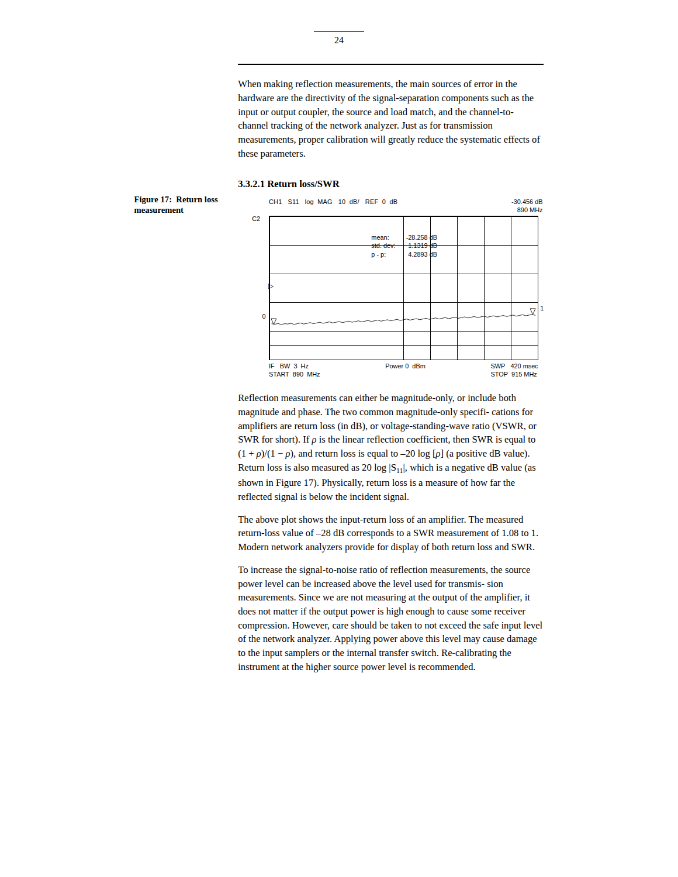24
Figure 17: Return loss
measurement
When making reflection measurements, the main sources of error in the hardware are the directivity of the signal-separation components such as the input or output coupler, the source and load match, and the channel-to-channel tracking of the network analyzer. Just as for transmission measurements, proper calibration will greatly reduce the systematic effects of these parameters.
3.3.2.1 Return loss/SWR
CH1 S11 log MAG 10 dB/REF 0 dB
-30.456 dB
890 MHz
C2
0
1
| mean: | -28.258 dB |
| std. dev: | 1.1319 dB |
| p - p: | 4.2893 dB |
▷
IF BW 3 Hz
START 890 MHz
Power 0 dBm
SWP 420 msec
STOP 915 MHz
Reflection measurements can either be magnitude-only, or include both magnitude and phase. The two common magnitude-only specifi- cations for amplifiers are return loss (in dB), or voltage-standing-wave ratio (VSWR, or SWR for short). If ρ is the linear reflection coefficient, then SWR is equal to (1 + ρ)/(1 − ρ), and return loss is equal to –20 log [ρ] (a positive dB value). Return loss is also measured as 20 log |S11|, which is a negative dB value (as shown in Figure 17). Physically, return loss is a measure of how far the reflected signal is below the incident signal.
The above plot shows the input-return loss of an amplifier. The measured return-loss value of –28 dB corresponds to a SWR measurement of 1.08 to 1. Modern network analyzers provide for display of both return loss and SWR.
To increase the signal-to-noise ratio of reflection measurements, the source power level can be increased above the level used for transmis- sion measurements. Since we are not measuring at the output of the amplifier, it does not matter if the output power is high enough to cause some receiver compression. However, care should be taken to not exceed the safe input level of the network analyzer. Applying power above this level may cause damage to the input samplers or the internal transfer switch. Re-calibrating the instrument at the higher source power level is recommended.